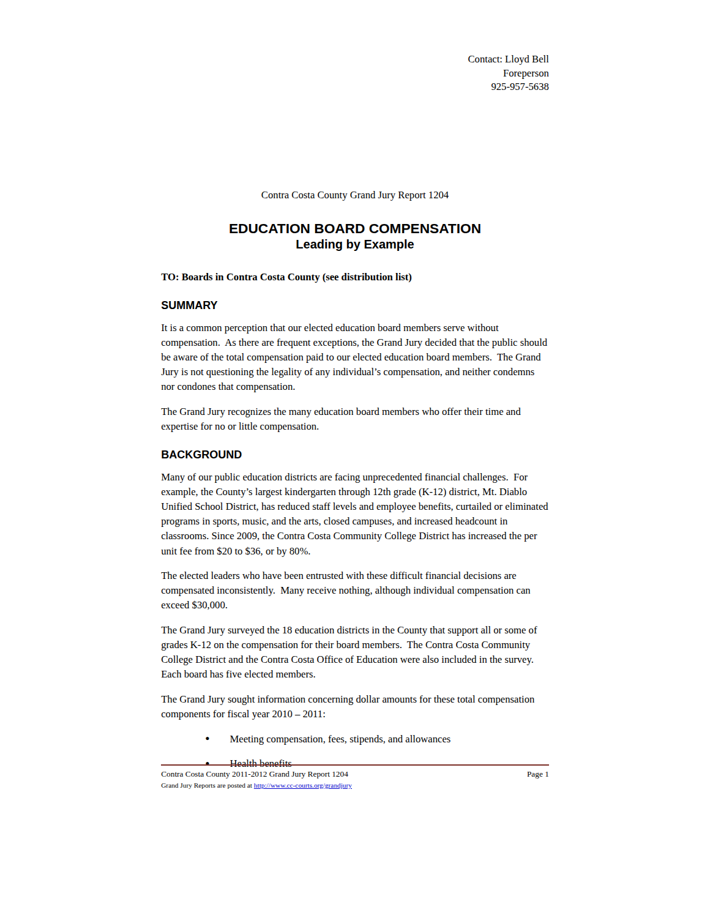Contact: Lloyd Bell
Foreperson
925-957-5638
Contra Costa County Grand Jury Report 1204
EDUCATION BOARD COMPENSATIONLeading by Example
TO: Boards in Contra Costa County (see distribution list)
SUMMARY
It is a common perception that our elected education board members serve without compensation. As there are frequent exceptions, the Grand Jury decided that the public should be aware of the total compensation paid to our elected education board members. The Grand Jury is not questioning the legality of any individual’s compensation, and neither condemns nor condones that compensation.
The Grand Jury recognizes the many education board members who offer their time and expertise for no or little compensation.
BACKGROUND
Many of our public education districts are facing unprecedented financial challenges. For example, the County’s largest kindergarten through 12th grade (K-12) district, Mt. Diablo Unified School District, has reduced staff levels and employee benefits, curtailed or eliminated programs in sports, music, and the arts, closed campuses, and increased headcount in classrooms. Since 2009, the Contra Costa Community College District has increased the per unit fee from $20 to $36, or by 80%.
The elected leaders who have been entrusted with these difficult financial decisions are compensated inconsistently. Many receive nothing, although individual compensation can exceed $30,000.
The Grand Jury surveyed the 18 education districts in the County that support all or some of grades K-12 on the compensation for their board members. The Contra Costa Community College District and the Contra Costa Office of Education were also included in the survey. Each board has five elected members.
The Grand Jury sought information concerning dollar amounts for these total compensation components for fiscal year 2010 – 2011:
Meeting compensation, fees, stipends, and allowances
Health benefits
Contra Costa County 2011-2012 Grand Jury Report 1204
Grand Jury Reports are posted at http://www.cc-courts.org/grandjury
Page 1